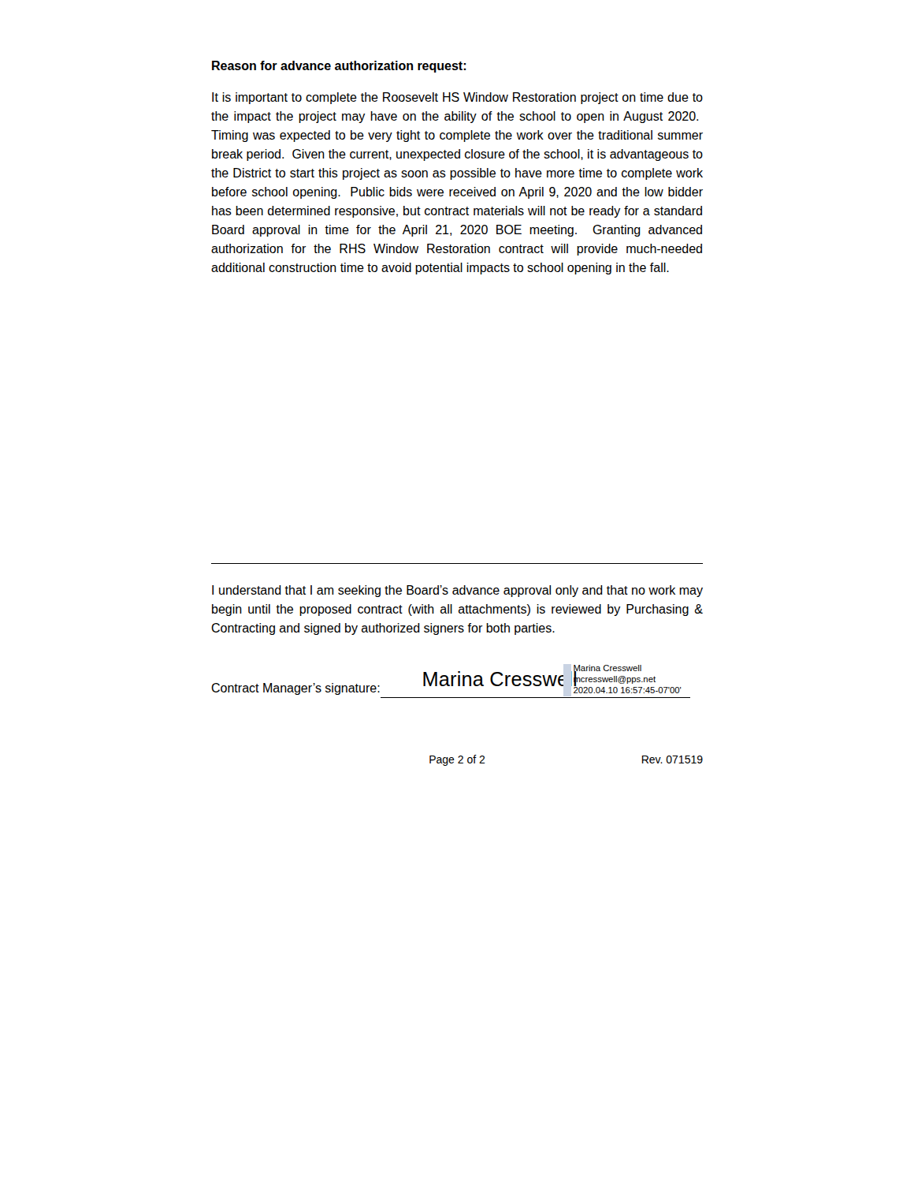Reason for advance authorization request:
It is important to complete the Roosevelt HS Window Restoration project on time due to the impact the project may have on the ability of the school to open in August 2020. Timing was expected to be very tight to complete the work over the traditional summer break period. Given the current, unexpected closure of the school, it is advantageous to the District to start this project as soon as possible to have more time to complete work before school opening. Public bids were received on April 9, 2020 and the low bidder has been determined responsive, but contract materials will not be ready for a standard Board approval in time for the April 21, 2020 BOE meeting. Granting advanced authorization for the RHS Window Restoration contract will provide much-needed additional construction time to avoid potential impacts to school opening in the fall.
I understand that I am seeking the Board’s advance approval only and that no work may begin until the proposed contract (with all attachments) is reviewed by Purchasing & Contracting and signed by authorized signers for both parties.
Contract Manager’s signature: Marina Cresswell Marina Cresswell
mcresswell@pps.net
2020.04.10 16:57:45-07'00'
Page 2 of 2
Rev. 071519